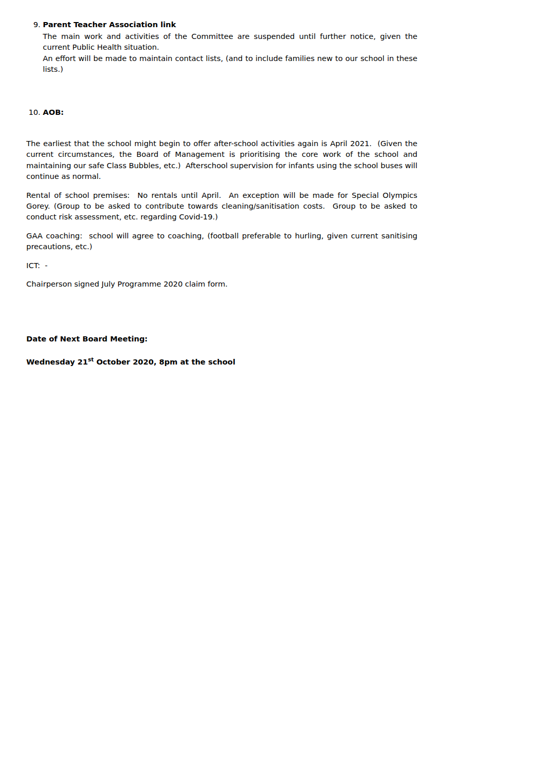Parent Teacher Association link
The main work and activities of the Committee are suspended until further notice, given the current Public Health situation.
An effort will be made to maintain contact lists, (and to include families new to our school in these lists.)
AOB:
The earliest that the school might begin to offer after-school activities again is April 2021. (Given the current circumstances, the Board of Management is prioritising the core work of the school and maintaining our safe Class Bubbles, etc.) Afterschool supervision for infants using the school buses will continue as normal.
Rental of school premises: No rentals until April. An exception will be made for Special Olympics Gorey. (Group to be asked to contribute towards cleaning/sanitisation costs. Group to be asked to conduct risk assessment, etc. regarding Covid-19.)
GAA coaching: school will agree to coaching, (football preferable to hurling, given current sanitising precautions, etc.)
ICT: -
Chairperson signed July Programme 2020 claim form.
Date of Next Board Meeting:
Wednesday 21st October 2020, 8pm at the school